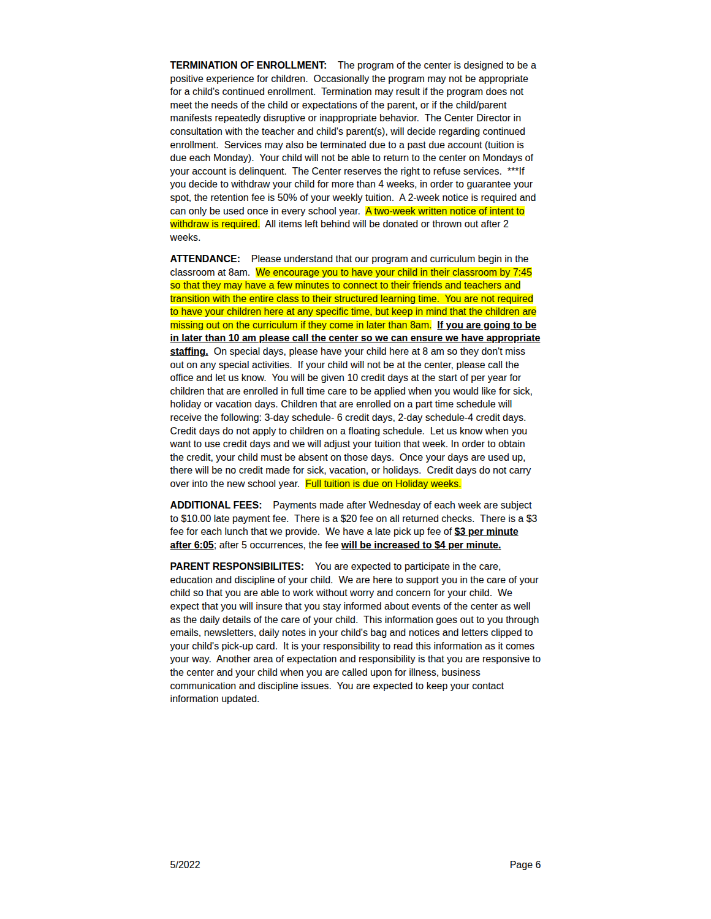TERMINATION OF ENROLLMENT: The program of the center is designed to be a positive experience for children. Occasionally the program may not be appropriate for a child's continued enrollment. Termination may result if the program does not meet the needs of the child or expectations of the parent, or if the child/parent manifests repeatedly disruptive or inappropriate behavior. The Center Director in consultation with the teacher and child's parent(s), will decide regarding continued enrollment. Services may also be terminated due to a past due account (tuition is due each Monday). Your child will not be able to return to the center on Mondays of your account is delinquent. The Center reserves the right to refuse services. ***If you decide to withdraw your child for more than 4 weeks, in order to guarantee your spot, the retention fee is 50% of your weekly tuition. A 2-week notice is required and can only be used once in every school year. A two-week written notice of intent to withdraw is required. All items left behind will be donated or thrown out after 2 weeks.
ATTENDANCE: Please understand that our program and curriculum begin in the classroom at 8am. We encourage you to have your child in their classroom by 7:45 so that they may have a few minutes to connect to their friends and teachers and transition with the entire class to their structured learning time. You are not required to have your children here at any specific time, but keep in mind that the children are missing out on the curriculum if they come in later than 8am. If you are going to be in later than 10 am please call the center so we can ensure we have appropriate staffing. On special days, please have your child here at 8 am so they don't miss out on any special activities. If your child will not be at the center, please call the office and let us know. You will be given 10 credit days at the start of per year for children that are enrolled in full time care to be applied when you would like for sick, holiday or vacation days. Children that are enrolled on a part time schedule will receive the following: 3-day schedule- 6 credit days, 2-day schedule-4 credit days. Credit days do not apply to children on a floating schedule. Let us know when you want to use credit days and we will adjust your tuition that week. In order to obtain the credit, your child must be absent on those days. Once your days are used up, there will be no credit made for sick, vacation, or holidays. Credit days do not carry over into the new school year. Full tuition is due on Holiday weeks.
ADDITIONAL FEES: Payments made after Wednesday of each week are subject to $10.00 late payment fee. There is a $20 fee on all returned checks. There is a $3 fee for each lunch that we provide. We have a late pick up fee of $3 per minute after 6:05; after 5 occurrences, the fee will be increased to $4 per minute.
PARENT RESPONSIBILITES: You are expected to participate in the care, education and discipline of your child. We are here to support you in the care of your child so that you are able to work without worry and concern for your child. We expect that you will insure that you stay informed about events of the center as well as the daily details of the care of your child. This information goes out to you through emails, newsletters, daily notes in your child's bag and notices and letters clipped to your child's pick-up card. It is your responsibility to read this information as it comes your way. Another area of expectation and responsibility is that you are responsive to the center and your child when you are called upon for illness, business communication and discipline issues. You are expected to keep your contact information updated.
5/2022 Page 6